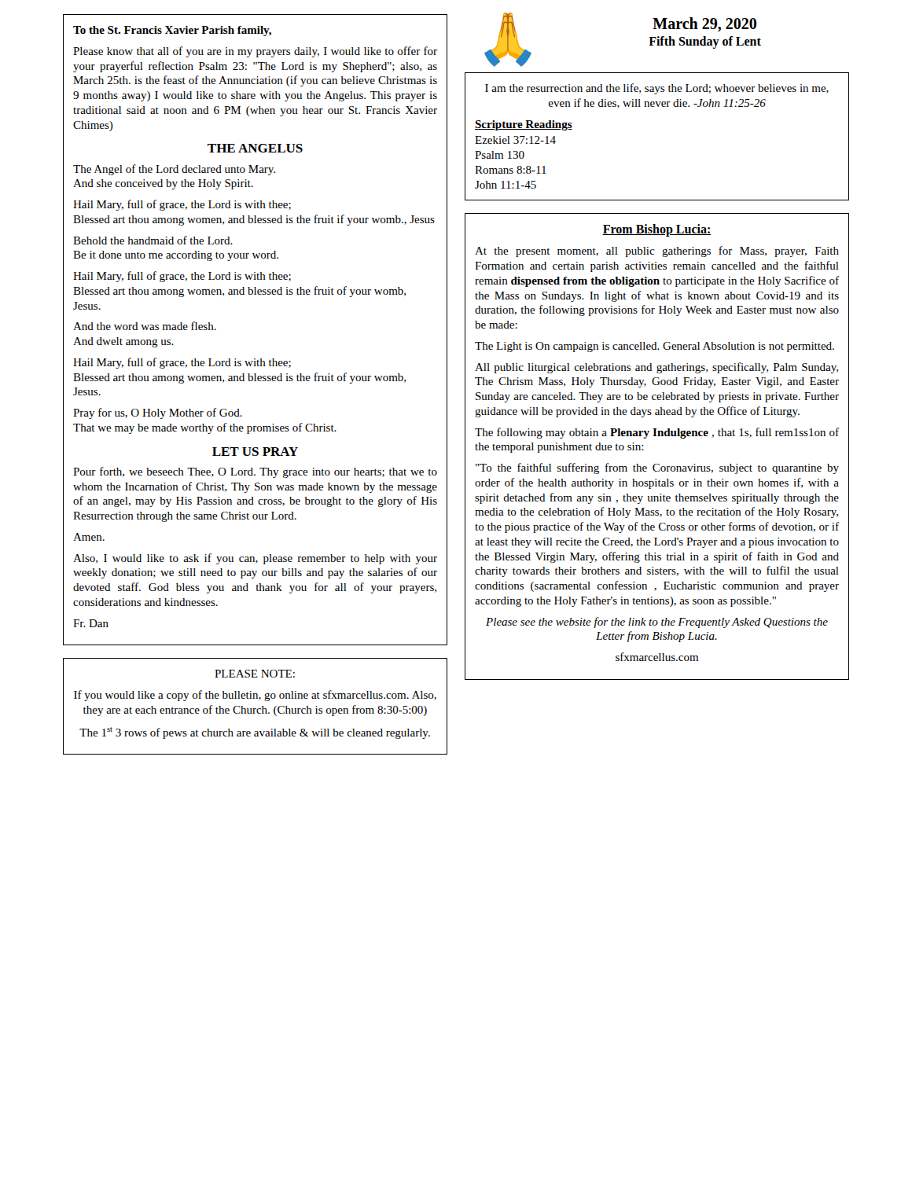To the St. Francis Xavier Parish family,
Please know that all of you are in my prayers daily, I would like to offer for your prayerful reflection Psalm 23: "The Lord is my Shepherd"; also, as March 25th. is the feast of the Annunciation (if you can believe Christmas is 9 months away) I would like to share with you the Angelus. This prayer is traditional said at noon and 6 PM (when you hear our St. Francis Xavier Chimes)
THE ANGELUS
The Angel of the Lord declared unto Mary.
And she conceived by the Holy Spirit.
Hail Mary, full of grace, the Lord is with thee;
Blessed art thou among women, and blessed is the fruit if your womb., Jesus
Behold the handmaid of the Lord.
Be it done unto me according to your word.
Hail Mary, full of grace, the Lord is with thee;
Blessed art thou among women, and blessed is the fruit of your womb, Jesus.
And the word was made flesh.
And dwelt among us.
Hail Mary, full of grace, the Lord is with thee;
Blessed art thou among women, and blessed is the fruit of your womb, Jesus.
Pray for us, O Holy Mother of God.
That we may be made worthy of the promises of Christ.
LET US PRAY
Pour forth, we beseech Thee, O Lord. Thy grace into our hearts; that we to whom the Incarnation of Christ, Thy Son was made known by the message of an angel, may by His Passion and cross, be brought to the glory of His Resurrection through the same Christ our Lord.
Amen.
Also, I would like to ask if you can, please remember to help with your weekly donation; we still need to pay our bills and pay the salaries of our devoted staff. God bless you and thank you for all of your prayers, considerations and kindnesses.
Fr. Dan
PLEASE NOTE:
If you would like a copy of the bulletin, go online at sfxmarcellus.com. Also, they are at each entrance of the Church. (Church is open from 8:30-5:00)
The 1st 3 rows of pews at church are available & will be cleaned regularly.
🙏
March 29, 2020
Fifth Sunday of Lent
I am the resurrection and the life, says the Lord; whoever believes in me, even if he dies, will never die. -John 11:25-26
Scripture Readings
Ezekiel 37:12-14
Psalm 130
Romans 8:8-11
John 11:1-45
From Bishop Lucia:
At the present moment, all public gatherings for Mass, prayer, Faith Formation and certain parish activities remain cancelled and the faithful remain dispensed from the obligation to participate in the Holy Sacrifice of the Mass on Sundays. In light of what is known about Covid-19 and its duration, the following provisions for Holy Week and Easter must now also be made:
The Light is On campaign is cancelled. General Absolution is not permitted.
All public liturgical celebrations and gatherings, specifically, Palm Sunday, The Chrism Mass, Holy Thursday, Good Friday, Easter Vigil, and Easter Sunday are canceled. They are to be celebrated by priests in private. Further guidance will be provided in the days ahead by the Office of Liturgy.
The following may obtain a Plenary Indulgence , that 1s, full rem1ss1on of the temporal punishment due to sin:
"To the faithful suffering from the Coronavirus, subject to quarantine by order of the health authority in hospitals or in their own homes if, with a spirit detached from any sin , they unite themselves spiritually through the media to the celebration of Holy Mass, to the recitation of the Holy Rosary, to the pious practice of the Way of the Cross or other forms of devotion, or if at least they will recite the Creed, the Lord's Prayer and a pious invocation to the Blessed Virgin Mary, offering this trial in a spirit of faith in God and charity towards their brothers and sisters, with the will to fulfil the usual conditions (sacramental confession , Eucharistic communion and prayer according to the Holy Father's in tentions), as soon as possible."
Please see the website for the link to the Frequently Asked Questions the Letter from Bishop Lucia.
sfxmarcellus.com